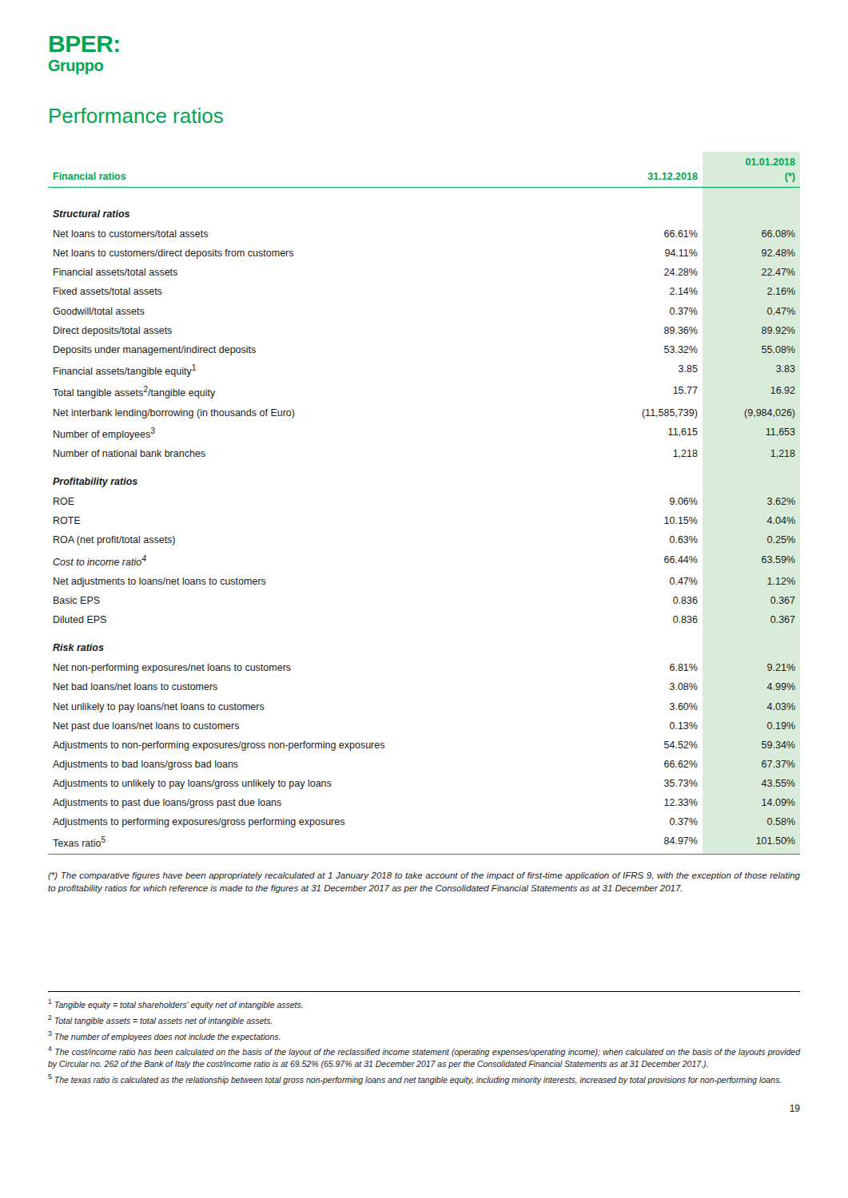BPER: Gruppo
Performance ratios
| Financial ratios | 31.12.2018 | 01.01.2018 (*) |
| --- | --- | --- |
| Structural ratios | | |
| Net loans to customers/total assets | 66.61% | 66.08% |
| Net loans to customers/direct deposits from customers | 94.11% | 92.48% |
| Financial assets/total assets | 24.28% | 22.47% |
| Fixed assets/total assets | 2.14% | 2.16% |
| Goodwill/total assets | 0.37% | 0.47% |
| Direct deposits/total assets | 89.36% | 89.92% |
| Deposits under management/indirect deposits | 53.32% | 55.08% |
| Financial assets/tangible equity 1 | 3.85 | 3.83 |
| Total tangible assets 2 /tangible equity | 15.77 | 16.92 |
| Net interbank lending/borrowing (in thousands of Euro) | (11,585,739) | (9,984,026) |
| Number of employees 3 | 11,615 | 11,653 |
| Number of national bank branches | 1,218 | 1,218 |
| Profitability ratios | | |
| ROE | 9.06% | 3.62% |
| ROTE | 10.15% | 4.04% |
| ROA (net profit/total assets) | 0.63% | 0.25% |
| Cost to income ratio 4 | 66.44% | 63.59% |
| Net adjustments to loans/net loans to customers | 0.47% | 1.12% |
| Basic EPS | 0.836 | 0.367 |
| Diluted EPS | 0.836 | 0.367 |
| Risk ratios | | |
| Net non-performing exposures/net loans to customers | 6.81% | 9.21% |
| Net bad loans/net loans to customers | 3.08% | 4.99% |
| Net unlikely to pay loans/net loans to customers | 3.60% | 4.03% |
| Net past due loans/net loans to customers | 0.13% | 0.19% |
| Adjustments to non-performing exposures/gross non-performing exposures | 54.52% | 59.34% |
| Adjustments to bad loans/gross bad loans | 66.62% | 67.37% |
| Adjustments to unlikely to pay loans/gross unlikely to pay loans | 35.73% | 43.55% |
| Adjustments to past due loans/gross past due loans | 12.33% | 14.09% |
| Adjustments to performing exposures/gross performing exposures | 0.37% | 0.58% |
| Texas ratio 5 | 84.97% | 101.50% |
(*) The comparative figures have been appropriately recalculated at 1 January 2018 to take account of the impact of first-time application of IFRS 9, with the exception of those relating to profitability ratios for which reference is made to the figures at 31 December 2017 as per the Consolidated Financial Statements as at 31 December 2017.
1 Tangible equity = total shareholders' equity net of intangible assets.
2 Total tangible assets = total assets net of intangible assets.
3 The number of employees does not include the expectations.
4 The cost/income ratio has been calculated on the basis of the layout of the reclassified income statement (operating expenses/operating income); when calculated on the basis of the layouts provided by Circular no. 262 of the Bank of Italy the cost/income ratio is at 69.52% (65.97% at 31 December 2017 as per the Consolidated Financial Statements as at 31 December 2017.).
5 The texas ratio is calculated as the relationship between total gross non-performing loans and net tangible equity, including minority interests, increased by total provisions for non-performing loans.
19